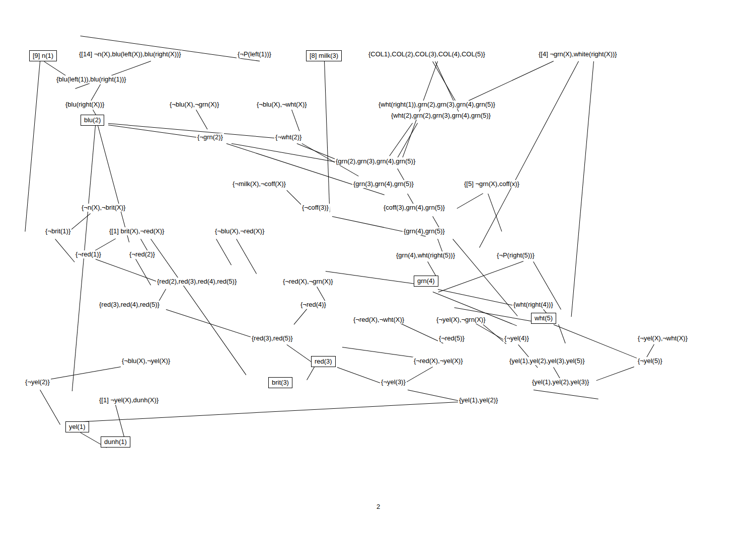[9] n(1)
{[14] ¬n(X),blu(left(X)),blu(right(X))}
{¬P(left(1))}
[8] milk(3)
{COL1),COL(2),COL(3),COL(4),COL(5)}
{[4] ¬grn(X),white(right(X))}
{blu(left(1)),blu(right(1))}
{blu(right(X))}
{¬blu(X),¬grn(X)}
{¬blu(X),¬wht(X)}
{wht(right(1)),grn(2),grn(3),grn(4),grn(5)}
blu(2)
{wht(2),grn(2),grn(3),grn(4),grn(5)}
{¬grn(2)}
{¬wht(2)}
{grn(2),grn(3),grn(4),grn(5)}
{¬milk(X),¬coff(X)}
{grn(3),grn(4),grn(5)}
{[5] ¬grn(X),coff(x)}
{¬coff(3)}
{coff(3),grn(4),grn(5)}
{¬n(X),¬brit(X)}
{grn(4),grn(5)}
{¬brit(1)}
{[1] brit(X),¬red(X)}
{¬blu(X),¬red(X)}
{grn(4),wht(right(5))}
{¬P(right(5))}
{¬red(1)}
{¬red(2)}
grn(4)
{red(2),red(3),red(4),red(5)}
{¬red(X),¬grn(X)}
{wht(right(4))}
{red(3),red(4),red(5)}
{¬red(4)}
wht(5)
{¬red(X),¬wht(X)}
{¬yel(X),¬grn(X)}
{¬yel(X),¬wht(X)}
{red(3),red(5)}
{¬red(5)}
{¬yel(4)}
{yel(1),yel(2),yel(3),yel(5)}
{¬yel(5)}
{¬blu(X),¬yel(X)}
red(3)
{¬red(X),¬yel(X)}
{yel(1),yel(2),yel(3)}
brit(3)
{¬yel(3)}
{¬yel(2)}
{[1] ¬yel(X),dunh(X)}
{yel(1),yel(2)}
yel(1)
dunh(1)
2